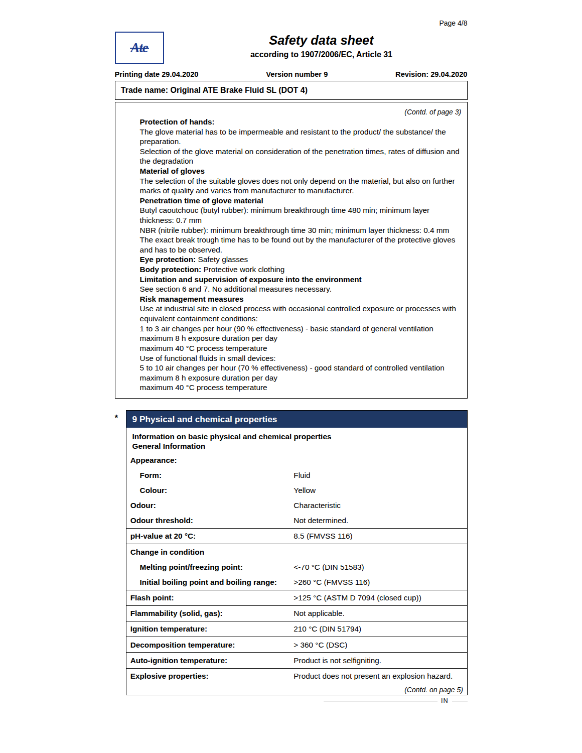Page 4/8
Ate
Safety data sheet
according to 1907/2006/EC, Article 31
Printing date 29.04.2020
Version number 9
Revision: 29.04.2020
Trade name: Original ATE Brake Fluid SL (DOT 4)
(Contd. of page 3)
Protection of hands:
The glove material has to be impermeable and resistant to the product/ the substance/ the preparation.
Selection of the glove material on consideration of the penetration times, rates of diffusion and the degradation
Material of gloves
The selection of the suitable gloves does not only depend on the material, but also on further marks of quality and varies from manufacturer to manufacturer.
Penetration time of glove material
Butyl caoutchouc (butyl rubber): minimum breakthrough time 480 min; minimum layer thickness: 0.7 mm
NBR (nitrile rubber): minimum breakthrough time 30 min; minimum layer thickness: 0.4 mm
The exact break trough time has to be found out by the manufacturer of the protective gloves and has to be observed.
Eye protection: Safety glasses
Body protection: Protective work clothing
Limitation and supervision of exposure into the environment
See section 6 and 7. No additional measures necessary.
Risk management measures
Use at industrial site in closed process with occasional controlled exposure or processes with equivalent containment conditions:
1 to 3 air changes per hour (90 % effectiveness) - basic standard of general ventilation
maximum 8 h exposure duration per day
maximum 40 °C process temperature
Use of functional fluids in small devices:
5 to 10 air changes per hour (70 % effectiveness) - good standard of controlled ventilation
maximum 8 h exposure duration per day
maximum 40 °C process temperature
*
9 Physical and chemical properties
Information on basic physical and chemical properties
General Information
| Appearance: | |
| Form: | Fluid |
| Colour: | Yellow |
| Odour: | Characteristic |
| Odour threshold: | Not determined. |
| pH-value at 20 °C: | 8.5 (FMVSS 116) |
| Change in condition | |
| Melting point/freezing point: | <-70 °C (DIN 51583) |
| Initial boiling point and boiling range: | >260 °C (FMVSS 116) |
| Flash point: | >125 °C (ASTM D 7094 (closed cup)) |
| Flammability (solid, gas): | Not applicable. |
| Ignition temperature: | 210 °C (DIN 51794) |
| Decomposition temperature: | > 360 °C (DSC) |
| Auto-ignition temperature: | Product is not selfigniting. |
| Explosive properties: | Product does not present an explosion hazard. |
(Contd. on page 5)
IN